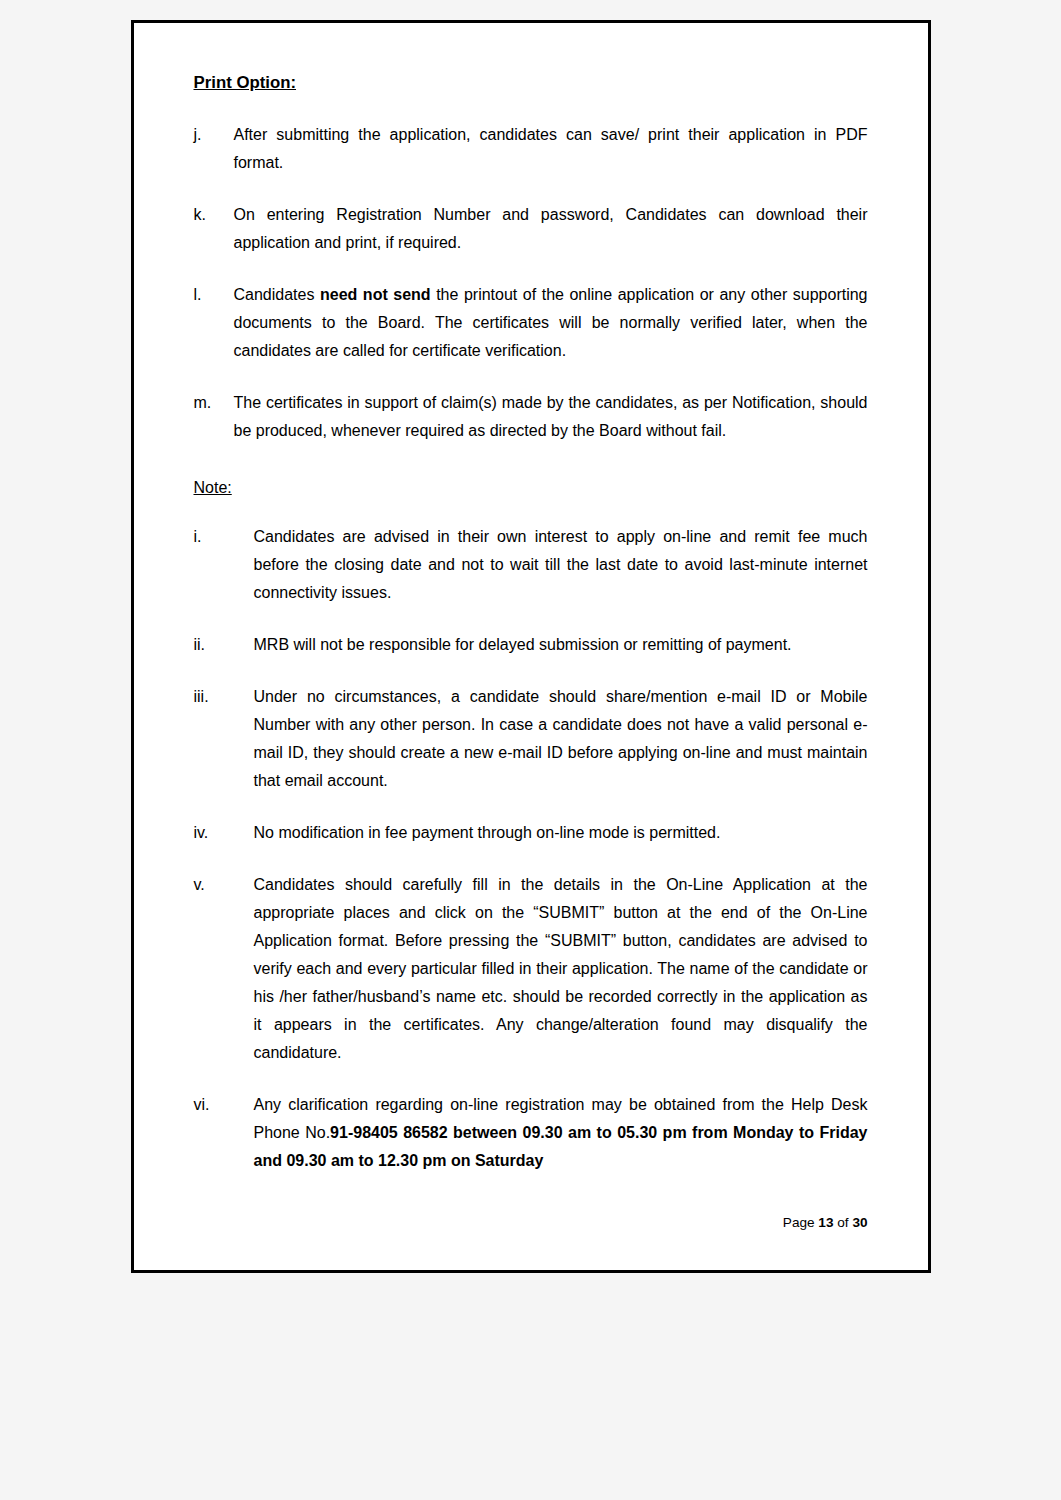Print Option:
j. After submitting the application, candidates can save/ print their application in PDF format.
k. On entering Registration Number and password, Candidates can download their application and print, if required.
l. Candidates need not send the printout of the online application or any other supporting documents to the Board. The certificates will be normally verified later, when the candidates are called for certificate verification.
m. The certificates in support of claim(s) made by the candidates, as per Notification, should be produced, whenever required as directed by the Board without fail.
Note:
i. Candidates are advised in their own interest to apply on-line and remit fee much before the closing date and not to wait till the last date to avoid last-minute internet connectivity issues.
ii. MRB will not be responsible for delayed submission or remitting of payment.
iii. Under no circumstances, a candidate should share/mention e-mail ID or Mobile Number with any other person. In case a candidate does not have a valid personal e-mail ID, they should create a new e-mail ID before applying on-line and must maintain that email account.
iv. No modification in fee payment through on-line mode is permitted.
v. Candidates should carefully fill in the details in the On-Line Application at the appropriate places and click on the “SUBMIT” button at the end of the On-Line Application format. Before pressing the “SUBMIT” button, candidates are advised to verify each and every particular filled in their application. The name of the candidate or his /her father/husband’s name etc. should be recorded correctly in the application as it appears in the certificates. Any change/alteration found may disqualify the candidature.
vi. Any clarification regarding on-line registration may be obtained from the Help Desk Phone No.91-98405 86582 between 09.30 am to 05.30 pm from Monday to Friday and 09.30 am to 12.30 pm on Saturday
Page 13 of 30